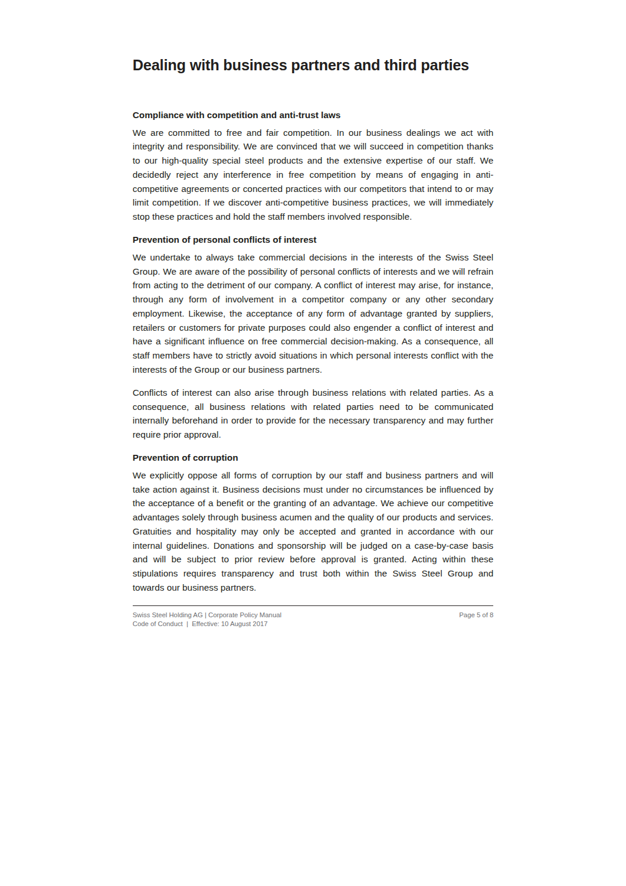Dealing with business partners and third parties
Compliance with competition and anti-trust laws
We are committed to free and fair competition. In our business dealings we act with integrity and responsibility. We are convinced that we will succeed in competition thanks to our high-quality special steel products and the extensive expertise of our staff. We decidedly reject any interference in free competition by means of engaging in anti-competitive agreements or concerted practices with our competitors that intend to or may limit competition. If we discover anti-competitive business practices, we will immediately stop these practices and hold the staff members involved responsible.
Prevention of personal conflicts of interest
We undertake to always take commercial decisions in the interests of the Swiss Steel Group. We are aware of the possibility of personal conflicts of interests and we will refrain from acting to the detriment of our company. A conflict of interest may arise, for instance, through any form of involvement in a competitor company or any other secondary employment. Likewise, the acceptance of any form of advantage granted by suppliers, retailers or customers for private purposes could also engender a conflict of interest and have a significant influence on free commercial decision-making. As a consequence, all staff members have to strictly avoid situations in which personal interests conflict with the interests of the Group or our business partners.
Conflicts of interest can also arise through business relations with related parties. As a consequence, all business relations with related parties need to be communicated internally beforehand in order to provide for the necessary transparency and may further require prior approval.
Prevention of corruption
We explicitly oppose all forms of corruption by our staff and business partners and will take action against it. Business decisions must under no circumstances be influenced by the acceptance of a benefit or the granting of an advantage. We achieve our competitive advantages solely through business acumen and the quality of our products and services. Gratuities and hospitality may only be accepted and granted in accordance with our internal guidelines. Donations and sponsorship will be judged on a case-by-case basis and will be subject to prior review before approval is granted. Acting within these stipulations requires transparency and trust both within the Swiss Steel Group and towards our business partners.
Swiss Steel Holding AG | Corporate Policy Manual
Code of Conduct | Effective: 10 August 2017
Page 5 of 8